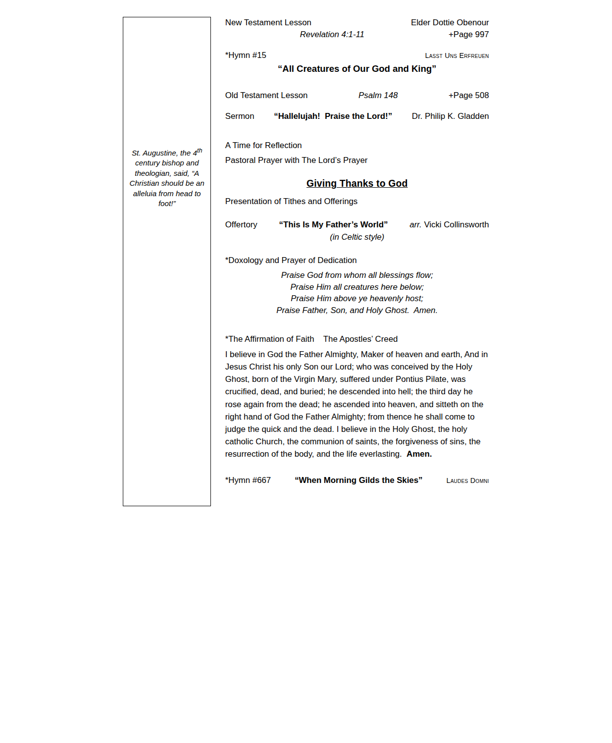St. Augustine, the 4th century bishop and theologian, said, “A Christian should be an alleluia from head to foot!”
New Testament Lesson Elder Dottie Obenour
Revelation 4:1-11 +Page 997
*Hymn #15 Lasst Uns Erfreuen
“All Creatures of Our God and King”
Old Testament Lesson Psalm 148 +Page 508
Sermon “Hallelujah! Praise the Lord!” Dr. Philip K. Gladden
A Time for Reflection
Pastoral Prayer with The Lord’s Prayer
Giving Thanks to God
Presentation of Tithes and Offerings
Offertory “This Is My Father’s World” arr. Vicki Collinsworth
(in Celtic style)
*Doxology and Prayer of Dedication
Praise God from whom all blessings flow;
Praise Him all creatures here below;
Praise Him above ye heavenly host;
Praise Father, Son, and Holy Ghost. Amen.
*The Affirmation of Faith The Apostles’ Creed
I believe in God the Father Almighty, Maker of heaven and earth, And in Jesus Christ his only Son our Lord; who was conceived by the Holy Ghost, born of the Virgin Mary, suffered under Pontius Pilate, was crucified, dead, and buried; he descended into hell; the third day he rose again from the dead; he ascended into heaven, and sitteth on the right hand of God the Father Almighty; from thence he shall come to judge the quick and the dead. I believe in the Holy Ghost, the holy catholic Church, the communion of saints, the forgiveness of sins, the resurrection of the body, and the life everlasting. Amen.
*Hymn #667 “When Morning Gilds the Skies” Laudes Domni